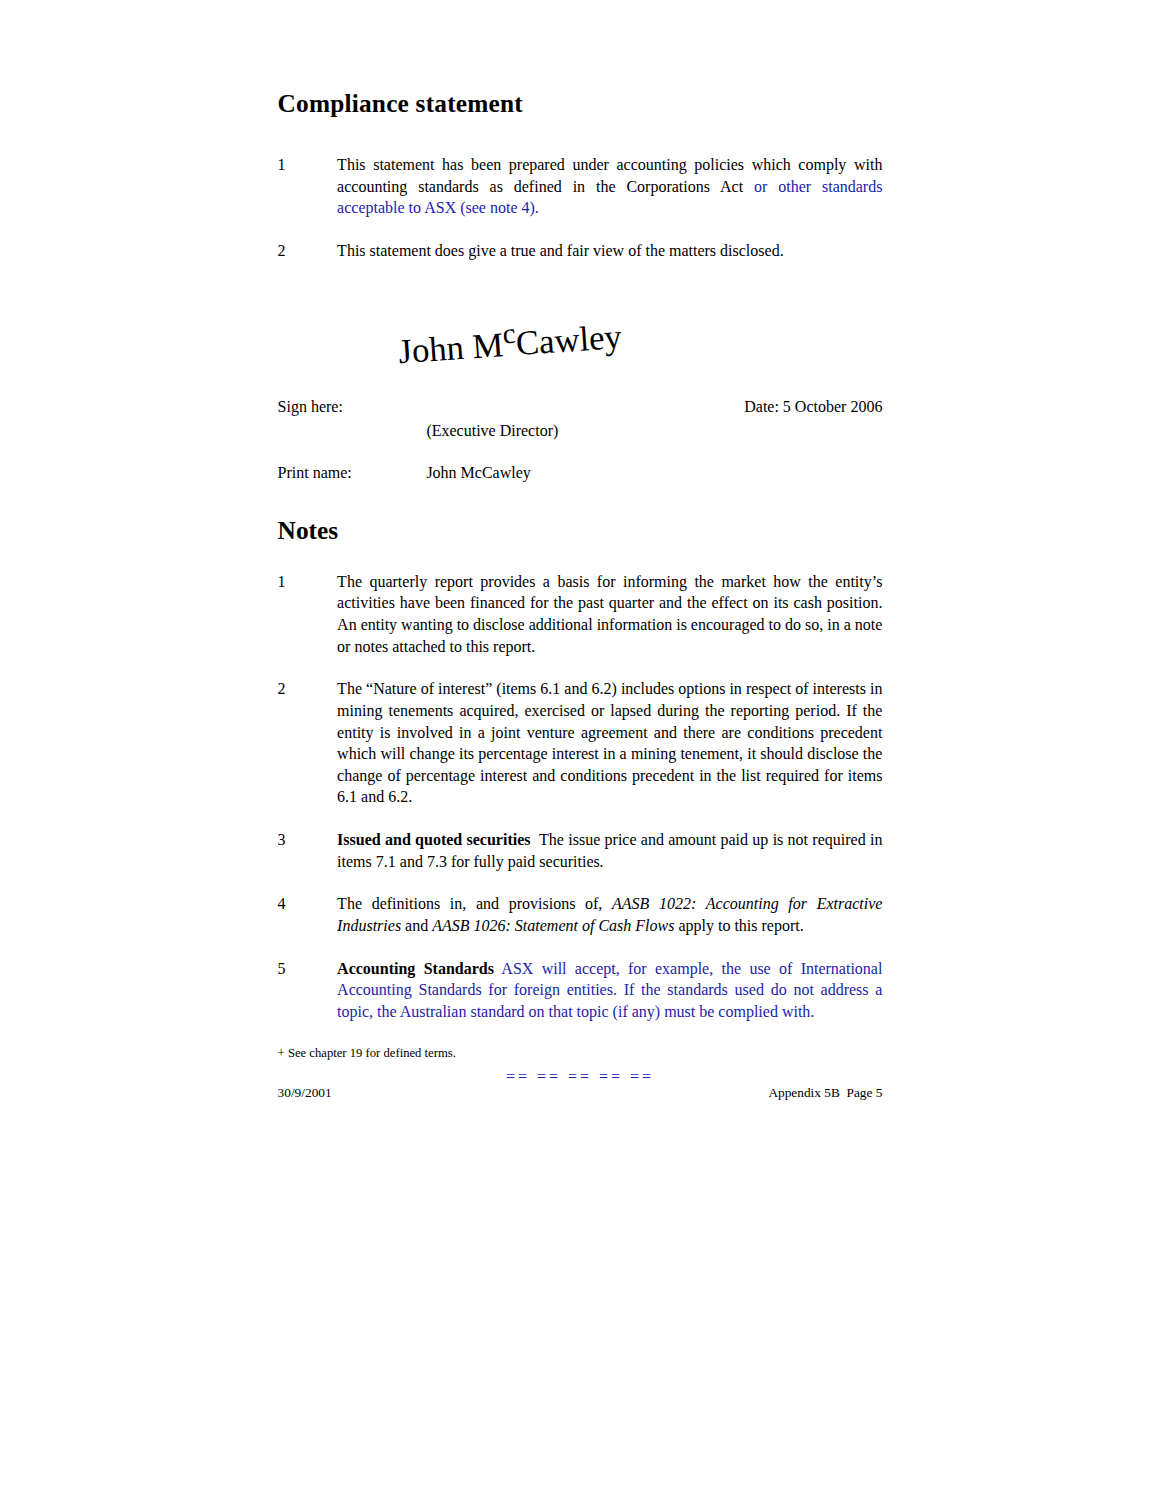Compliance statement
1
This statement has been prepared under accounting policies which comply with accounting standards as defined in the Corporations Act or other standards acceptable to ASX (see note 4).
2
This statement does give a true and fair view of the matters disclosed.
John McCawley
Sign here:
Date: 5 October 2006
(Executive Director)
Print name:
John McCawley
Notes
1
The quarterly report provides a basis for informing the market how the entity’s activities have been financed for the past quarter and the effect on its cash position. An entity wanting to disclose additional information is encouraged to do so, in a note or notes attached to this report.
2
The “Nature of interest” (items 6.1 and 6.2) includes options in respect of interests in mining tenements acquired, exercised or lapsed during the reporting period. If the entity is involved in a joint venture agreement and there are conditions precedent which will change its percentage interest in a mining tenement, it should disclose the change of percentage interest and conditions precedent in the list required for items 6.1 and 6.2.
3
Issued and quoted securities The issue price and amount paid up is not required in items 7.1 and 7.3 for fully paid securities.
4
The definitions in, and provisions of, AASB 1022: Accounting for Extractive Industries and AASB 1026: Statement of Cash Flows apply to this report.
5
Accounting Standards ASX will accept, for example, the use of International Accounting Standards for foreign entities. If the standards used do not address a topic, the Australian standard on that topic (if any) must be complied with.
== == == == ==
+ See chapter 19 for defined terms.
30/9/2001
Appendix 5B Page 5